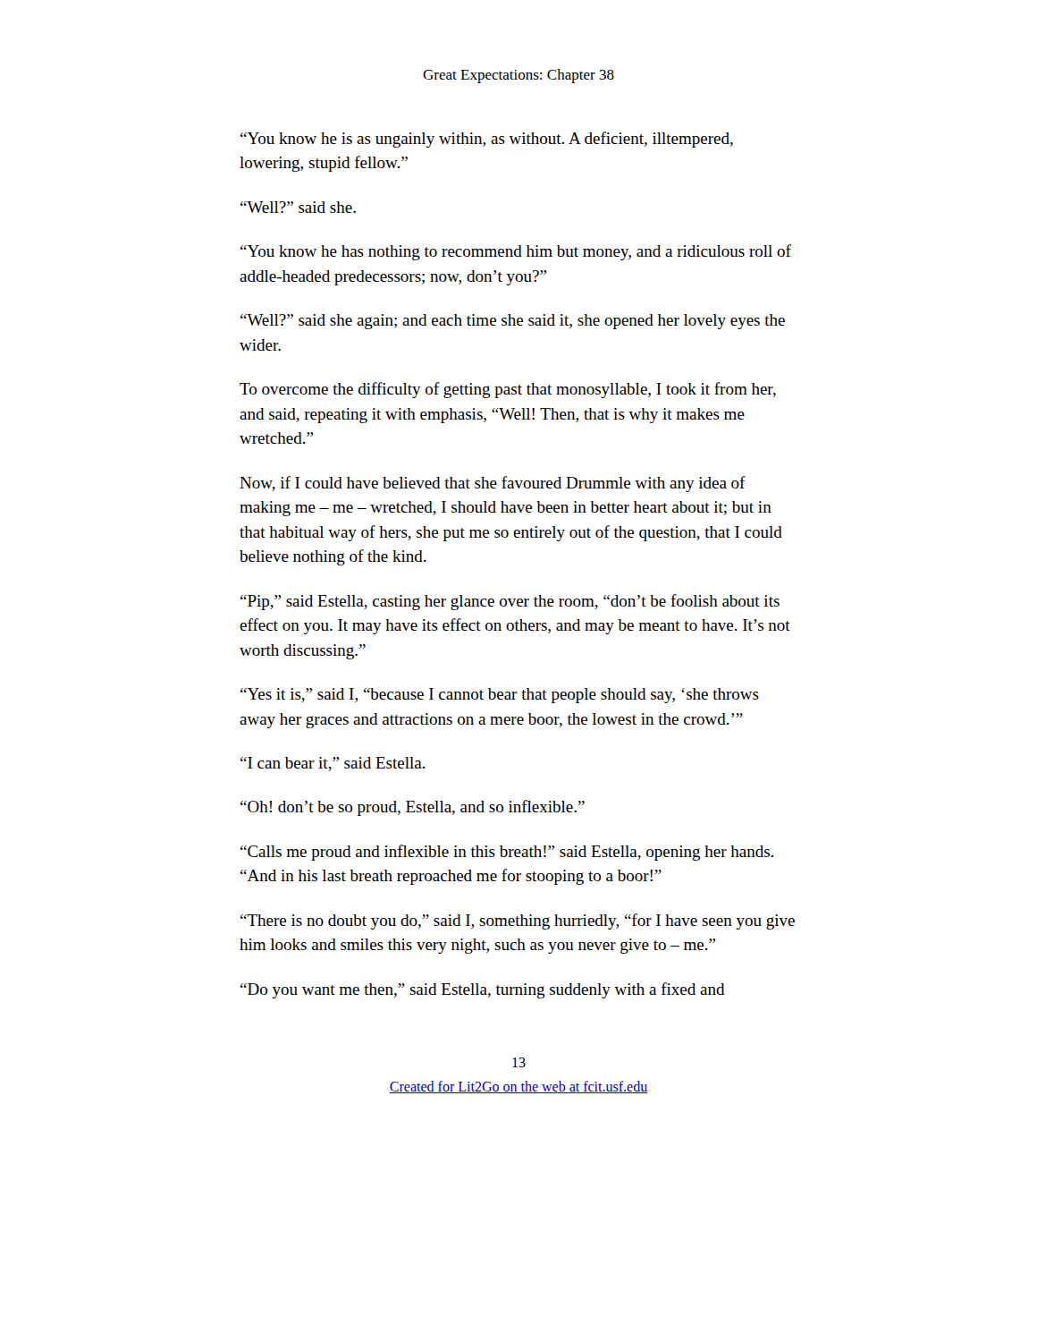Great Expectations: Chapter 38
“You know he is as ungainly within, as without. A deficient, illtempered, lowering, stupid fellow.”
“Well?” said she.
“You know he has nothing to recommend him but money, and a ridiculous roll of addle-headed predecessors; now, don’t you?”
“Well?” said she again; and each time she said it, she opened her lovely eyes the wider.
To overcome the difficulty of getting past that monosyllable, I took it from her, and said, repeating it with emphasis, “Well! Then, that is why it makes me wretched.”
Now, if I could have believed that she favoured Drummle with any idea of making me – me – wretched, I should have been in better heart about it; but in that habitual way of hers, she put me so entirely out of the question, that I could believe nothing of the kind.
“Pip,” said Estella, casting her glance over the room, “don’t be foolish about its effect on you. It may have its effect on others, and may be meant to have. It’s not worth discussing.”
“Yes it is,” said I, “because I cannot bear that people should say, ‘she throws away her graces and attractions on a mere boor, the lowest in the crowd.’”
“I can bear it,” said Estella.
“Oh! don’t be so proud, Estella, and so inflexible.”
“Calls me proud and inflexible in this breath!” said Estella, opening her hands. “And in his last breath reproached me for stooping to a boor!”
“There is no doubt you do,” said I, something hurriedly, “for I have seen you give him looks and smiles this very night, such as you never give to – me.”
“Do you want me then,” said Estella, turning suddenly with a fixed and
13
Created for Lit2Go on the web at fcit.usf.edu